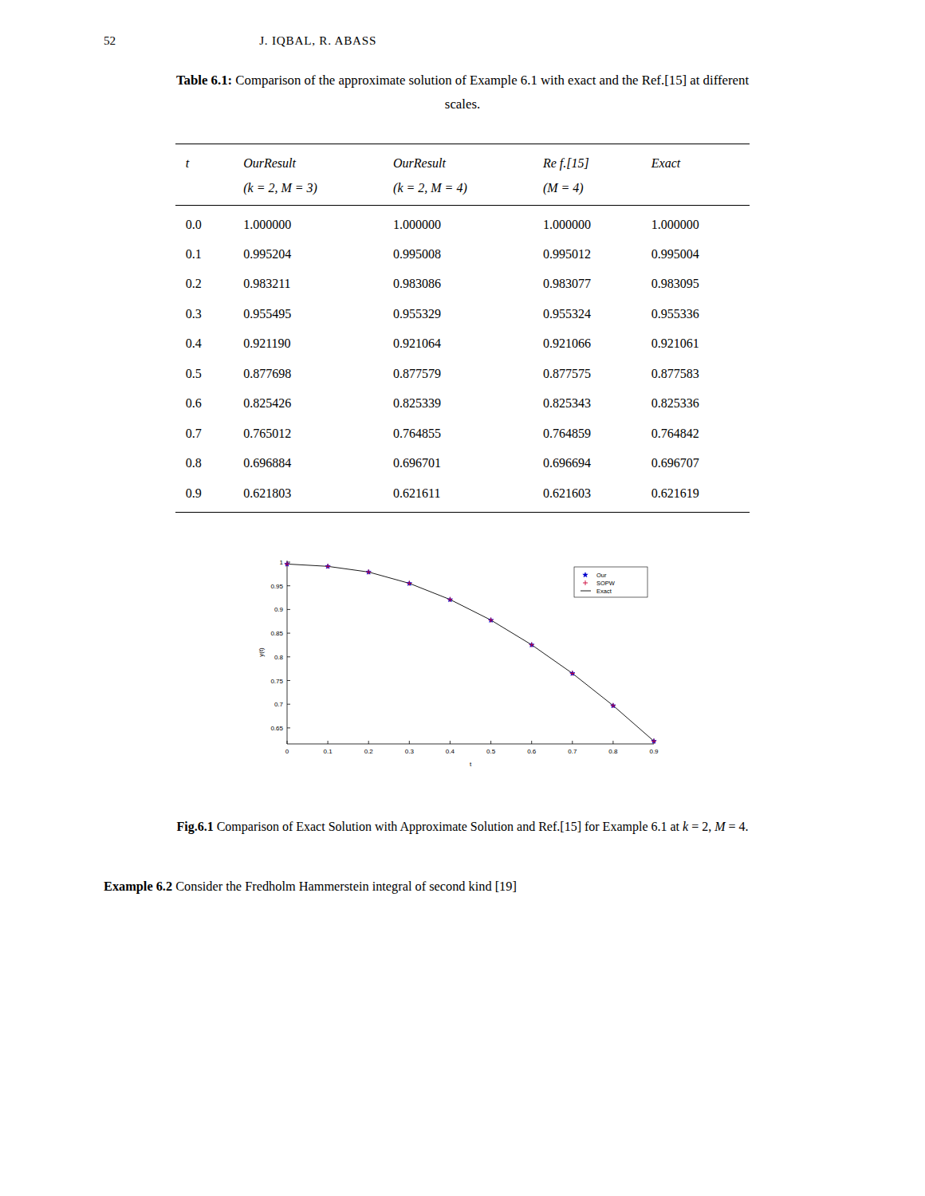52 J. IQBAL, R. ABASS
Table 6.1: Comparison of the approximate solution of Example 6.1 with exact and the Ref.[15] at different scales.
| t | OurResult | OurResult | Re f .[15] | Exact |
| --- | --- | --- | --- | --- |
| | ( k = 2, M = 3) | ( k = 2, M = 4) | ( M = 4) | |
| 0.0 | 1.000000 | 1.000000 | 1.000000 | 1.000000 |
| 0.1 | 0.995204 | 0.995008 | 0.995012 | 0.995004 |
| 0.2 | 0.983211 | 0.983086 | 0.983077 | 0.983095 |
| 0.3 | 0.955495 | 0.955329 | 0.955324 | 0.955336 |
| 0.4 | 0.921190 | 0.921064 | 0.921066 | 0.921061 |
| 0.5 | 0.877698 | 0.877579 | 0.877575 | 0.877583 |
| 0.6 | 0.825426 | 0.825339 | 0.825343 | 0.825336 |
| 0.7 | 0.765012 | 0.764855 | 0.764859 | 0.764842 |
| 0.8 | 0.696884 | 0.696701 | 0.696694 | 0.696707 |
| 0.9 | 0.621803 | 0.621611 | 0.621603 | 0.621619 |
1 0.95 0.9 0.85 0.8 0.75 0.7 0.65 0 0.1 0.2 0.3 0.4 0.5 0.6 0.7 0.8 0.9 t y(t) Our SOPW Exact
Fig.6.1 Comparison of Exact Solution with Approximate Solution and Ref.[15] for Example 6.1 at k = 2, M = 4.
Example 6.2 Consider the Fredholm Hammerstein integral of second kind [19]